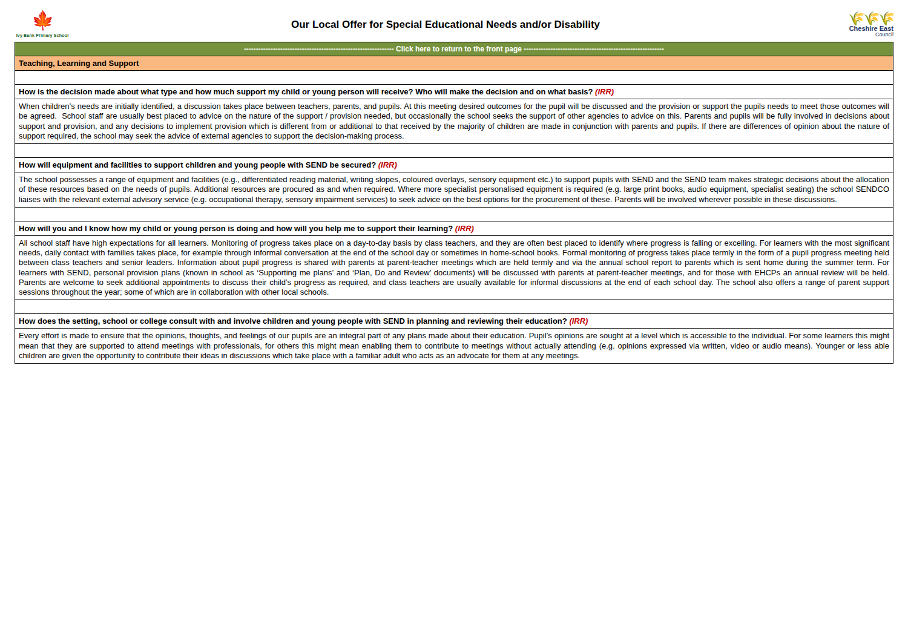🍁 Ivy Bank Primary School
Our Local Offer for Special Educational Needs and/or Disability
🌾🌾🌾 Cheshire East Council
| -------------------------------------------------------------- Click here to return to the front page ---------------------------------------------------------- |
| Teaching, Learning and Support |
| How is the decision made about what type and how much support my child or young person will receive? Who will make the decision and on what basis? (IRR) |
| When children’s needs are initially identified, a discussion takes place between teachers, parents, and pupils. At this meeting desired outcomes for the pupil will be discussed and the provision or support the pupils needs to meet those outcomes will be agreed. School staff are usually best placed to advice on the nature of the support / provision needed, but occasionally the school seeks the support of other agencies to advice on this. Parents and pupils will be fully involved in decisions about support and provision, and any decisions to implement provision which is different from or additional to that received by the majority of children are made in conjunction with parents and pupils. If there are differences of opinion about the nature of support required, the school may seek the advice of external agencies to support the decision-making process. |
| How will equipment and facilities to support children and young people with SEND be secured? (IRR) |
| The school possesses a range of equipment and facilities (e.g., differentiated reading material, writing slopes, coloured overlays, sensory equipment etc.) to support pupils with SEND and the SEND team makes strategic decisions about the allocation of these resources based on the needs of pupils. Additional resources are procured as and when required. Where more specialist personalised equipment is required (e.g. large print books, audio equipment, specialist seating) the school SENDCO liaises with the relevant external advisory service (e.g. occupational therapy, sensory impairment services) to seek advice on the best options for the procurement of these. Parents will be involved wherever possible in these discussions. |
| How will you and I know how my child or young person is doing and how will you help me to support their learning? (IRR) |
| All school staff have high expectations for all learners. Monitoring of progress takes place on a day-to-day basis by class teachers, and they are often best placed to identify where progress is falling or excelling. For learners with the most significant needs, daily contact with families takes place, for example through informal conversation at the end of the school day or sometimes in home-school books. Formal monitoring of progress takes place termly in the form of a pupil progress meeting held between class teachers and senior leaders. Information about pupil progress is shared with parents at parent-teacher meetings which are held termly and via the annual school report to parents which is sent home during the summer term. For learners with SEND, personal provision plans (known in school as ‘Supporting me plans’ and ‘Plan, Do and Review’ documents) will be discussed with parents at parent-teacher meetings, and for those with EHCPs an annual review will be held. Parents are welcome to seek additional appointments to discuss their child’s progress as required, and class teachers are usually available for informal discussions at the end of each school day. The school also offers a range of parent support sessions throughout the year; some of which are in collaboration with other local schools. |
| How does the setting, school or college consult with and involve children and young people with SEND in planning and reviewing their education? (IRR) |
| Every effort is made to ensure that the opinions, thoughts, and feelings of our pupils are an integral part of any plans made about their education. Pupil’s opinions are sought at a level which is accessible to the individual. For some learners this might mean that they are supported to attend meetings with professionals, for others this might mean enabling them to contribute to meetings without actually attending (e.g. opinions expressed via written, video or audio means). Younger or less able children are given the opportunity to contribute their ideas in discussions which take place with a familiar adult who acts as an advocate for them at any meetings. |